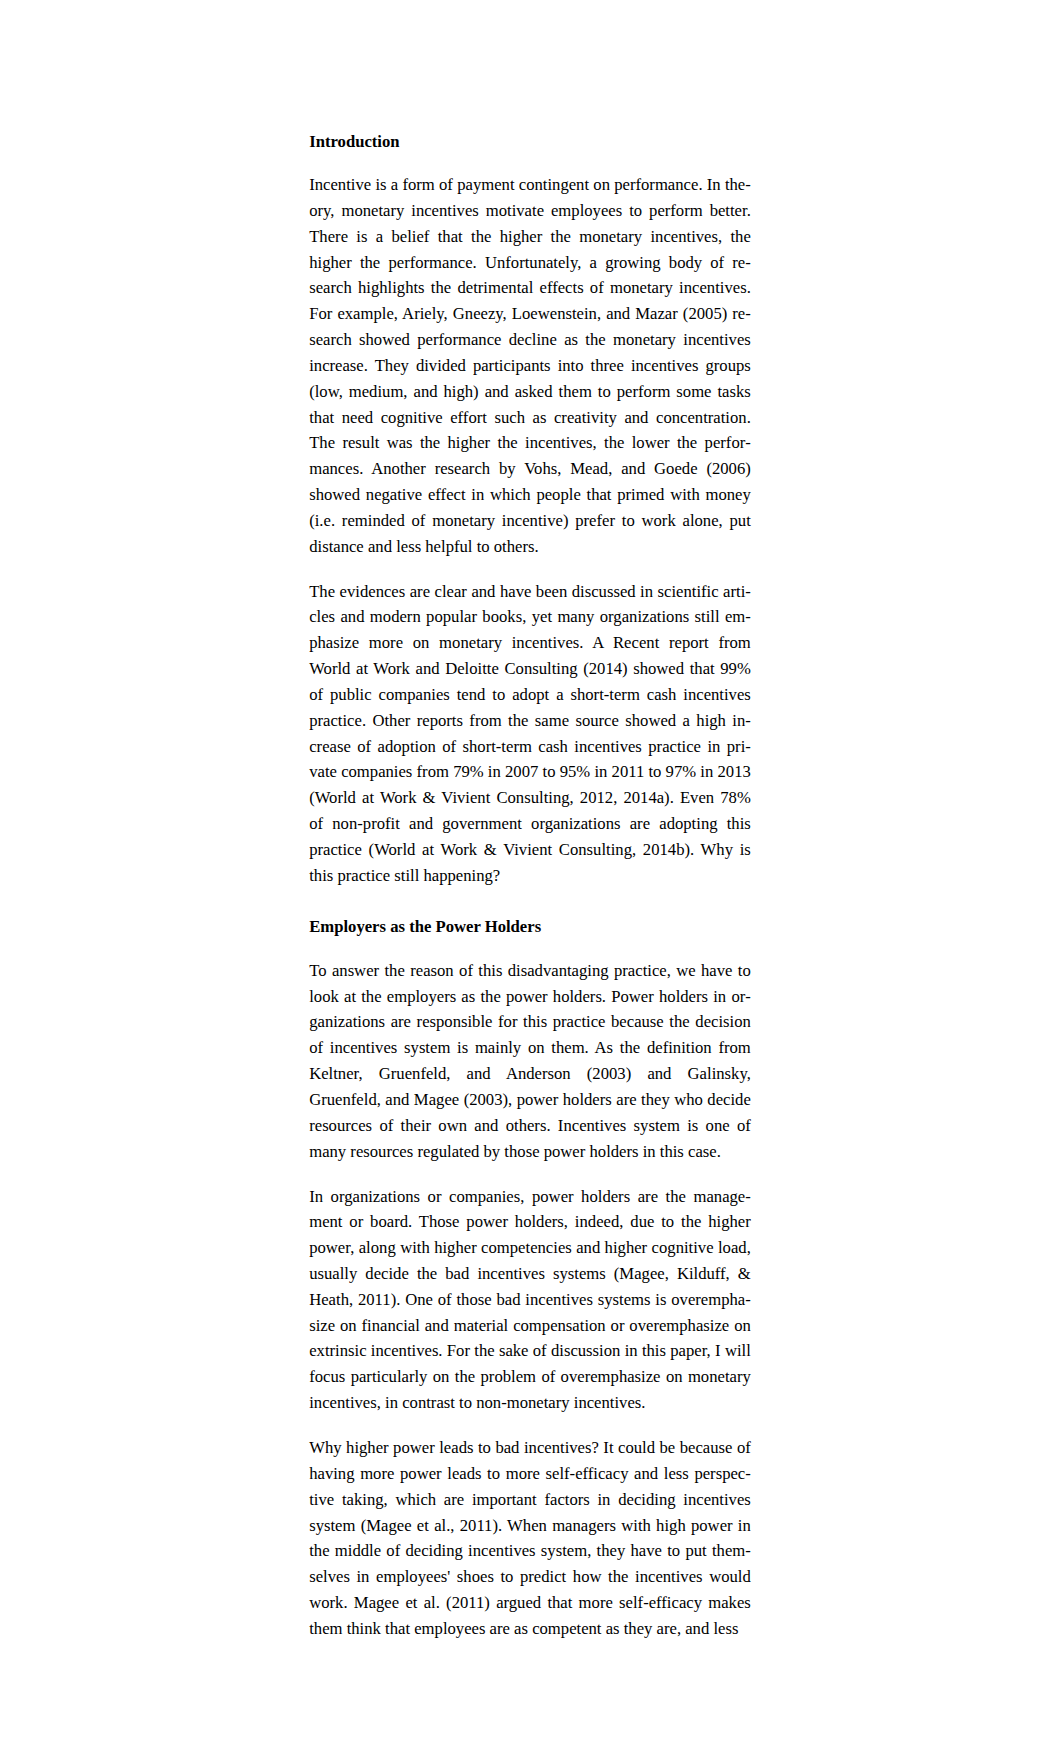Introduction
Incentive is a form of payment contingent on performance. In theory, monetary incentives motivate employees to perform better. There is a belief that the higher the monetary incentives, the higher the performance. Unfortunately, a growing body of research highlights the detrimental effects of monetary incentives. For example, Ariely, Gneezy, Loewenstein, and Mazar (2005) research showed performance decline as the monetary incentives increase. They divided participants into three incentives groups (low, medium, and high) and asked them to perform some tasks that need cognitive effort such as creativity and concentration. The result was the higher the incentives, the lower the performances. Another research by Vohs, Mead, and Goede (2006) showed negative effect in which people that primed with money (i.e. reminded of monetary incentive) prefer to work alone, put distance and less helpful to others.
The evidences are clear and have been discussed in scientific articles and modern popular books, yet many organizations still emphasize more on monetary incentives. A Recent report from World at Work and Deloitte Consulting (2014) showed that 99% of public companies tend to adopt a short-term cash incentives practice. Other reports from the same source showed a high increase of adoption of short-term cash incentives practice in private companies from 79% in 2007 to 95% in 2011 to 97% in 2013 (World at Work & Vivient Consulting, 2012, 2014a). Even 78% of non-profit and government organizations are adopting this practice (World at Work & Vivient Consulting, 2014b). Why is this practice still happening?
Employers as the Power Holders
To answer the reason of this disadvantaging practice, we have to look at the employers as the power holders. Power holders in organizations are responsible for this practice because the decision of incentives system is mainly on them. As the definition from Keltner, Gruenfeld, and Anderson (2003) and Galinsky, Gruenfeld, and Magee (2003), power holders are they who decide resources of their own and others. Incentives system is one of many resources regulated by those power holders in this case.
In organizations or companies, power holders are the management or board. Those power holders, indeed, due to the higher power, along with higher competencies and higher cognitive load, usually decide the bad incentives systems (Magee, Kilduff, & Heath, 2011). One of those bad incentives systems is overemphasize on financial and material compensation or overemphasize on extrinsic incentives. For the sake of discussion in this paper, I will focus particularly on the problem of overemphasize on monetary incentives, in contrast to non-monetary incentives.
Why higher power leads to bad incentives? It could be because of having more power leads to more self-efficacy and less perspective taking, which are important factors in deciding incentives system (Magee et al., 2011). When managers with high power in the middle of deciding incentives system, they have to put themselves in employees' shoes to predict how the incentives would work. Magee et al. (2011) argued that more self-efficacy makes them think that employees are as competent as they are, and less